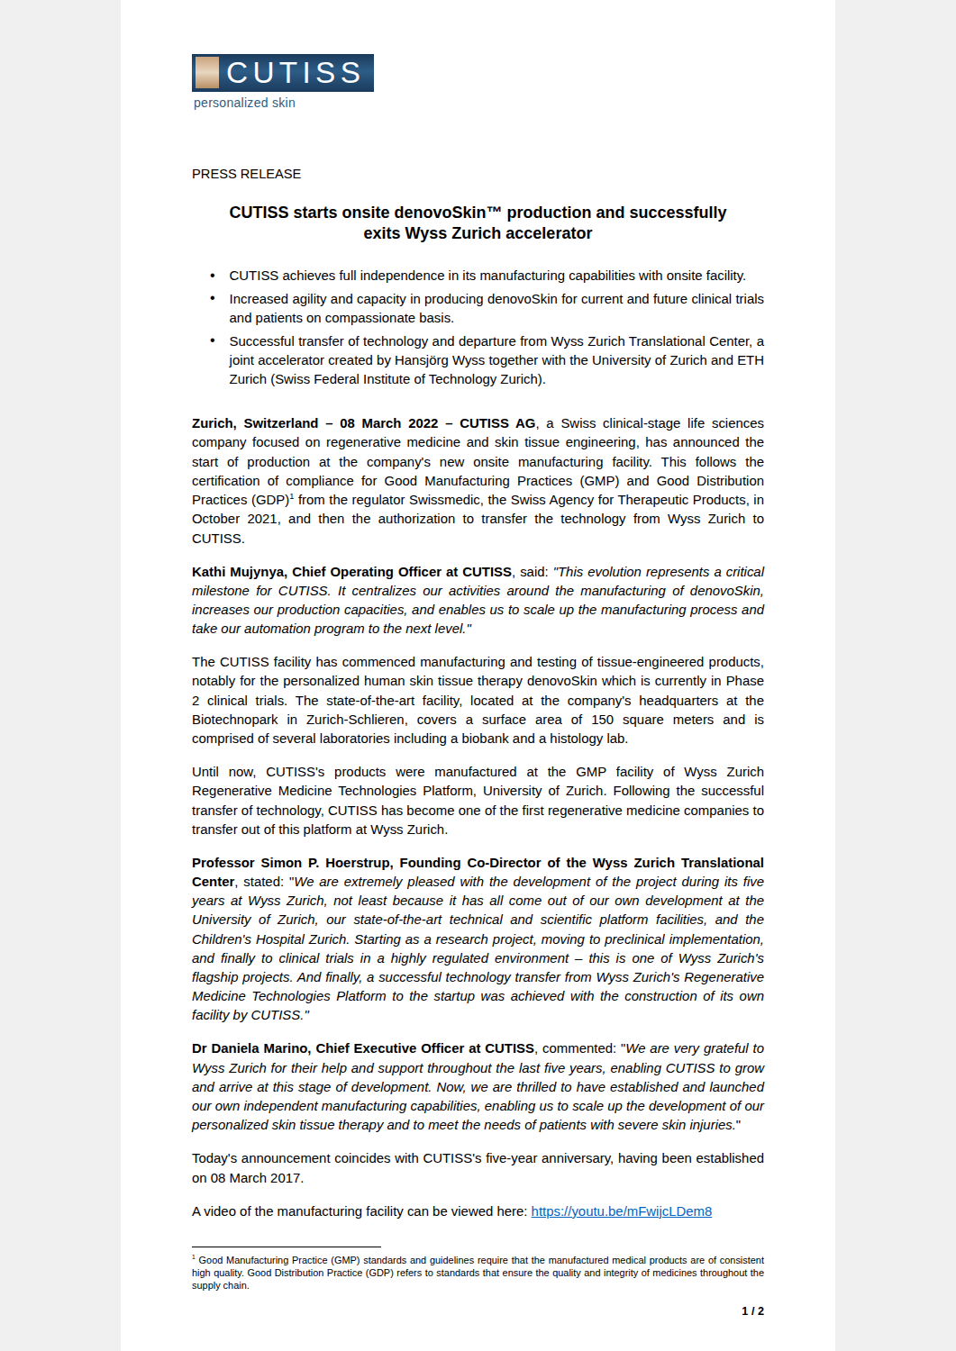CUTISS
personalized skin
PRESS RELEASE
CUTISS starts onsite denovoSkin™ production and successfully
exits Wyss Zurich accelerator
CUTISS achieves full independence in its manufacturing capabilities with onsite facility.
Increased agility and capacity in producing denovoSkin for current and future clinical trials and patients on compassionate basis.
Successful transfer of technology and departure from Wyss Zurich Translational Center, a joint accelerator created by Hansjörg Wyss together with the University of Zurich and ETH Zurich (Swiss Federal Institute of Technology Zurich).
Zurich, Switzerland – 08 March 2022 – CUTISS AG, a Swiss clinical-stage life sciences company focused on regenerative medicine and skin tissue engineering, has announced the start of production at the company's new onsite manufacturing facility. This follows the certification of compliance for Good Manufacturing Practices (GMP) and Good Distribution Practices (GDP)1 from the regulator Swissmedic, the Swiss Agency for Therapeutic Products, in October 2021, and then the authorization to transfer the technology from Wyss Zurich to CUTISS.
Kathi Mujynya, Chief Operating Officer at CUTISS, said: "This evolution represents a critical milestone for CUTISS. It centralizes our activities around the manufacturing of denovoSkin, increases our production capacities, and enables us to scale up the manufacturing process and take our automation program to the next level."
The CUTISS facility has commenced manufacturing and testing of tissue-engineered products, notably for the personalized human skin tissue therapy denovoSkin which is currently in Phase 2 clinical trials. The state-of-the-art facility, located at the company's headquarters at the Biotechnopark in Zurich-Schlieren, covers a surface area of 150 square meters and is comprised of several laboratories including a biobank and a histology lab.
Until now, CUTISS's products were manufactured at the GMP facility of Wyss Zurich Regenerative Medicine Technologies Platform, University of Zurich. Following the successful transfer of technology, CUTISS has become one of the first regenerative medicine companies to transfer out of this platform at Wyss Zurich.
Professor Simon P. Hoerstrup, Founding Co-Director of the Wyss Zurich Translational Center, stated: "We are extremely pleased with the development of the project during its five years at Wyss Zurich, not least because it has all come out of our own development at the University of Zurich, our state-of-the-art technical and scientific platform facilities, and the Children's Hospital Zurich. Starting as a research project, moving to preclinical implementation, and finally to clinical trials in a highly regulated environment – this is one of Wyss Zurich's flagship projects. And finally, a successful technology transfer from Wyss Zurich's Regenerative Medicine Technologies Platform to the startup was achieved with the construction of its own facility by CUTISS."
Dr Daniela Marino, Chief Executive Officer at CUTISS, commented: "We are very grateful to Wyss Zurich for their help and support throughout the last five years, enabling CUTISS to grow and arrive at this stage of development. Now, we are thrilled to have established and launched our own independent manufacturing capabilities, enabling us to scale up the development of our personalized skin tissue therapy and to meet the needs of patients with severe skin injuries."
Today's announcement coincides with CUTISS's five-year anniversary, having been established on 08 March 2017.
A video of the manufacturing facility can be viewed here: https://youtu.be/mFwijcLDem8
1 Good Manufacturing Practice (GMP) standards and guidelines require that the manufactured medical products are of consistent high quality. Good Distribution Practice (GDP) refers to standards that ensure the quality and integrity of medicines throughout the supply chain.
1 / 2